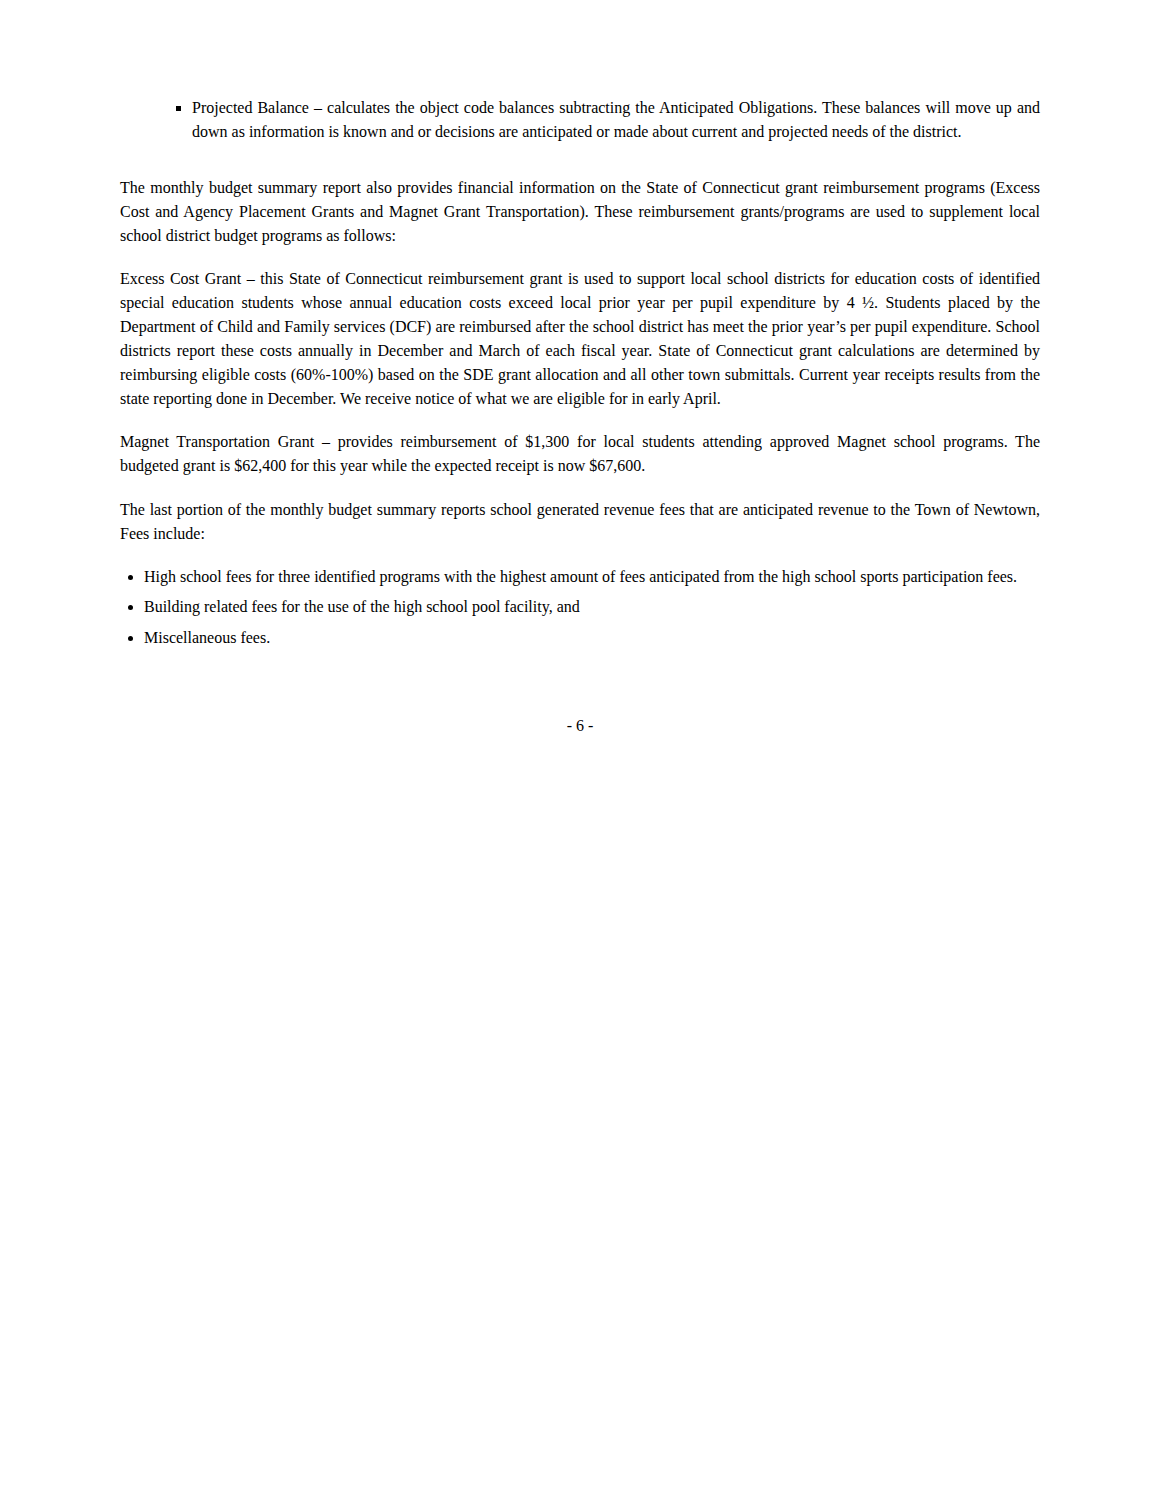Projected Balance – calculates the object code balances subtracting the Anticipated Obligations. These balances will move up and down as information is known and or decisions are anticipated or made about current and projected needs of the district.
The monthly budget summary report also provides financial information on the State of Connecticut grant reimbursement programs (Excess Cost and Agency Placement Grants and Magnet Grant Transportation). These reimbursement grants/programs are used to supplement local school district budget programs as follows:
Excess Cost Grant – this State of Connecticut reimbursement grant is used to support local school districts for education costs of identified special education students whose annual education costs exceed local prior year per pupil expenditure by 4 ½. Students placed by the Department of Child and Family services (DCF) are reimbursed after the school district has meet the prior year’s per pupil expenditure. School districts report these costs annually in December and March of each fiscal year. State of Connecticut grant calculations are determined by reimbursing eligible costs (60%-100%) based on the SDE grant allocation and all other town submittals. Current year receipts results from the state reporting done in December. We receive notice of what we are eligible for in early April.
Magnet Transportation Grant – provides reimbursement of $1,300 for local students attending approved Magnet school programs. The budgeted grant is $62,400 for this year while the expected receipt is now $67,600.
The last portion of the monthly budget summary reports school generated revenue fees that are anticipated revenue to the Town of Newtown, Fees include:
High school fees for three identified programs with the highest amount of fees anticipated from the high school sports participation fees.
Building related fees for the use of the high school pool facility, and
Miscellaneous fees.
- 6 -